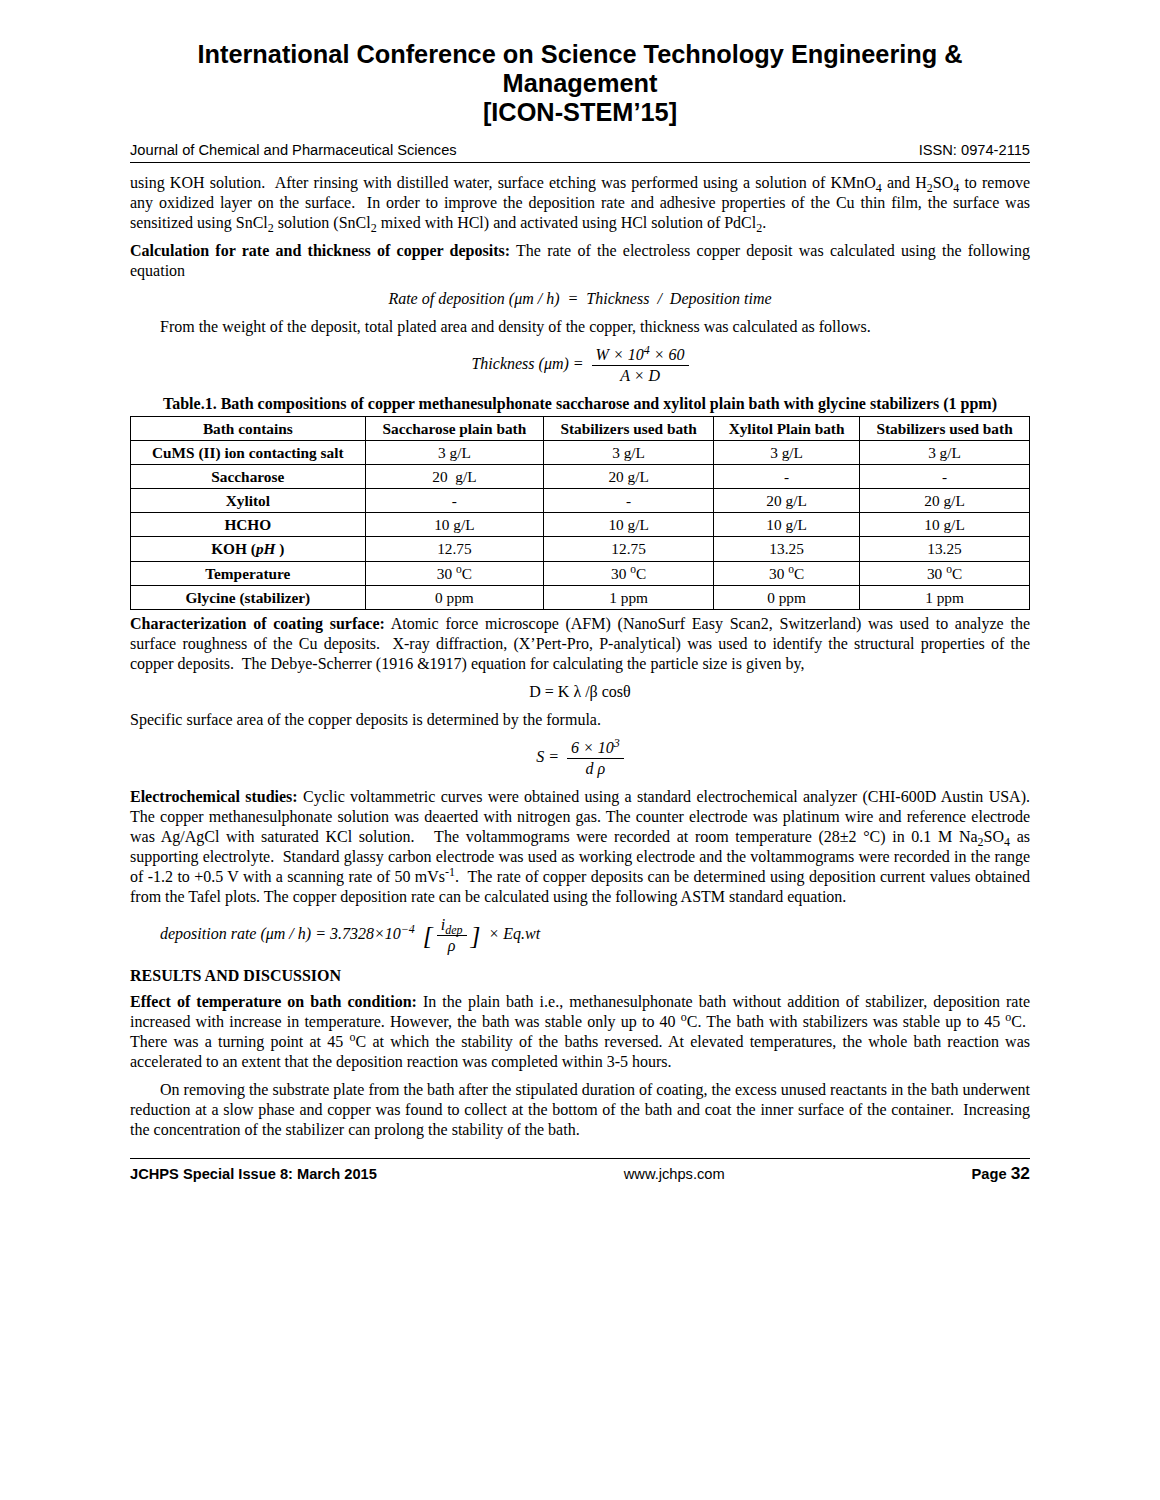International Conference on Science Technology Engineering & Management
[ICON-STEM’15]
Journal of Chemical and Pharmaceutical Sciences ISSN: 0974-2115
using KOH solution. After rinsing with distilled water, surface etching was performed using a solution of KMnO4 and H2SO4 to remove any oxidized layer on the surface. In order to improve the deposition rate and adhesive properties of the Cu thin film, the surface was sensitized using SnCl2 solution (SnCl2 mixed with HCl) and activated using HCl solution of PdCl2.
Calculation for rate and thickness of copper deposits: The rate of the electroless copper deposit was calculated using the following equation
Rate of deposition (μm / h) = Thickness / Deposition time
From the weight of the deposit, total plated area and density of the copper, thickness was calculated as follows.
Thickness (μm) = W × 104 × 60 A × D
Table.1. Bath compositions of copper methanesulphonate saccharose and xylitol plain bath with glycine stabilizers (1 ppm)
| Bath contains | Saccharose plain bath | Stabilizers used bath | Xylitol Plain bath | Stabilizers used bath |
| --- | --- | --- | --- | --- |
| CuMS (II) ion contacting salt | 3 g/L | 3 g/L | 3 g/L | 3 g/L |
| Saccharose | 20 g/L | 20 g/L | - | - |
| Xylitol | - | - | 20 g/L | 20 g/L |
| HCHO | 10 g/L | 10 g/L | 10 g/L | 10 g/L |
| KOH ( pH ) | 12.75 | 12.75 | 13.25 | 13.25 |
| Temperature | 30 o C | 30 o C | 30 o C | 30 o C |
| Glycine (stabilizer) | 0 ppm | 1 ppm | 0 ppm | 1 ppm |
Characterization of coating surface: Atomic force microscope (AFM) (NanoSurf Easy Scan2, Switzerland) was used to analyze the surface roughness of the Cu deposits. X-ray diffraction, (X’Pert-Pro, P-analytical) was used to identify the structural properties of the copper deposits. The Debye-Scherrer (1916 &1917) equation for calculating the particle size is given by,
D = K λ /β cosθ
Specific surface area of the copper deposits is determined by the formula.
S = 6 × 103 d ρ
Electrochemical studies: Cyclic voltammetric curves were obtained using a standard electrochemical analyzer (CHI-600D Austin USA). The copper methanesulphonate solution was deaerted with nitrogen gas. The counter electrode was platinum wire and reference electrode was Ag/AgCl with saturated KCl solution. The voltammograms were recorded at room temperature (28±2 °C) in 0.1 M Na2SO4 as supporting electrolyte. Standard glassy carbon electrode was used as working electrode and the voltammograms were recorded in the range of -1.2 to +0.5 V with a scanning rate of 50 mVs-1. The rate of copper deposits can be determined using deposition current values obtained from the Tafel plots. The copper deposition rate can be calculated using the following ASTM standard equation.
deposition rate (μm / h) = 3.7328×10−4 [ idep ρ ] × Eq.wt
RESULTS AND DISCUSSION
Effect of temperature on bath condition: In the plain bath i.e., methanesulphonate bath without addition of stabilizer, deposition rate increased with increase in temperature. However, the bath was stable only up to 40 oC. The bath with stabilizers was stable up to 45 oC. There was a turning point at 45 oC at which the stability of the baths reversed. At elevated temperatures, the whole bath reaction was accelerated to an extent that the deposition reaction was completed within 3-5 hours.
On removing the substrate plate from the bath after the stipulated duration of coating, the excess unused reactants in the bath underwent reduction at a slow phase and copper was found to collect at the bottom of the bath and coat the inner surface of the container. Increasing the concentration of the stabilizer can prolong the stability of the bath.
JCHPS Special Issue 8: March 2015 www.jchps.com Page 32